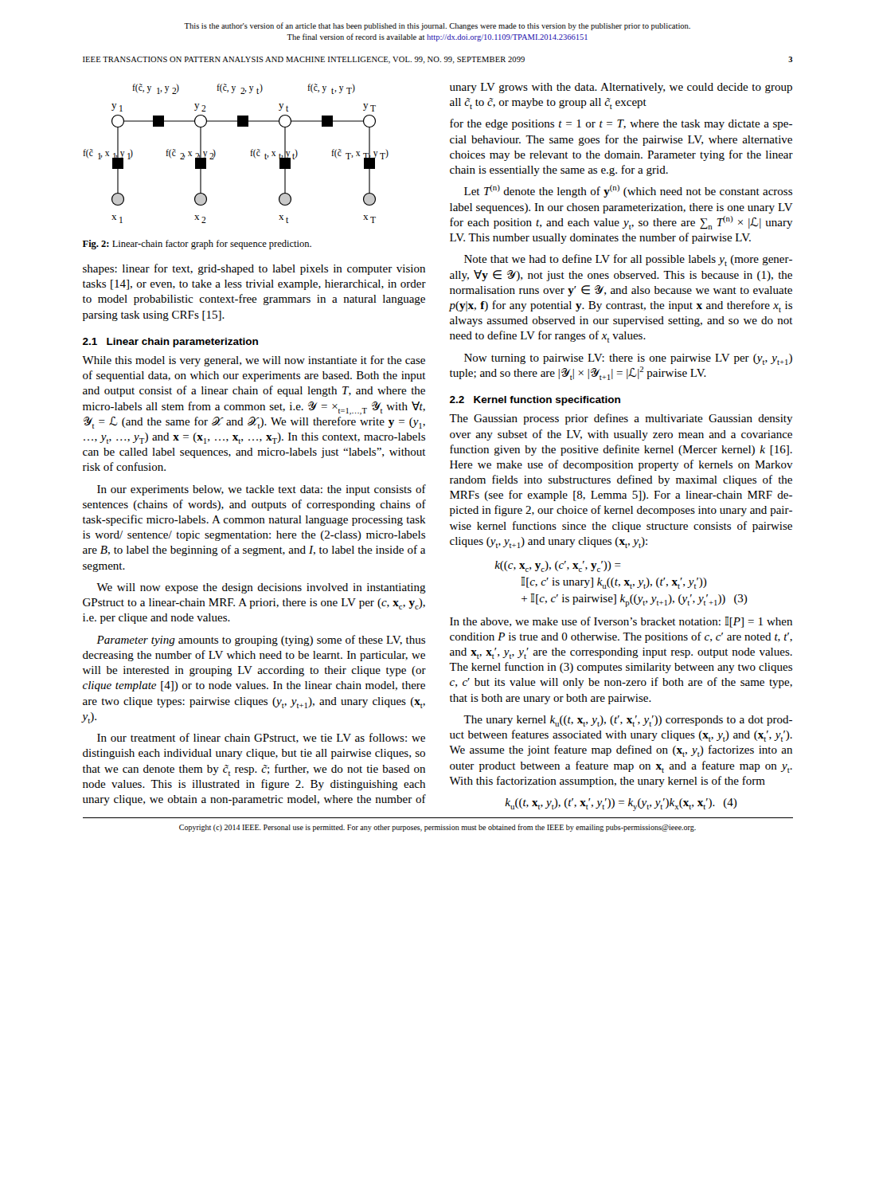This is the author's version of an article that has been published in this journal. Changes were made to this version by the publisher prior to publication.
The final version of record is available at http://dx.doi.org/10.1109/TPAMI.2014.2366151
IEEE Transactions on Pattern Analysis and Machine Intelligence, Vol. 99, No. 99, September 2099
3
f(c̃, y1, y2) f(c̃, y2, yt) f(c̃, yt, yT) y1 y2 yt yT f(c̃1, x1, y1) f(c̃2, x2, y2) f(c̃t, xt, yt) f(c̃T, xT, yT) x1 x2 xt xT
Fig. 2: Linear-chain factor graph for sequence prediction.
shapes: linear for text, grid-shaped to label pixels in computer vision tasks [14], or even, to take a less trivial example, hierarchical, in order to model probabilistic context-free grammars in a natural language parsing task using CRFs [15].
2.1 Linear chain parameterization
While this model is very general, we will now instantiate it for the case of sequential data, on which our experiments are based. Both the input and output consist of a linear chain of equal length T, and where the micro-labels all stem from a common set, i.e. 𝒴 = ×t=1,…,T 𝒴t with ∀t, 𝒴t = ℒ (and the same for 𝒳 and 𝒳t). We will therefore write y = (y1, …, yt, …, yT) and x = (x1, …, xt, …, xT). In this context, macro-labels can be called label sequences, and micro-labels just “labels”, without risk of confusion.
In our experiments below, we tackle text data: the input consists of sentences (chains of words), and outputs of corresponding chains of task-specific micro-labels. A common natural language processing task is word/ sentence/ topic segmentation: here the (2-class) micro-labels are B, to label the beginning of a segment, and I, to label the inside of a segment.
We will now expose the design decisions involved in instantiating GPstruct to a linear-chain MRF. A priori, there is one LV per (c, xc, yc), i.e. per clique and node values.
Parameter tying amounts to grouping (tying) some of these LV, thus decreasing the number of LV which need to be learnt. In particular, we will be interested in grouping LV according to their clique type (or clique template [4]) or to node values. In the linear chain model, there are two clique types: pairwise cliques (yt, yt+1), and unary cliques (xt, yt).
In our treatment of linear chain GPstruct, we tie LV as follows: we distinguish each individual unary clique, but tie all pairwise cliques, so that we can denote them by c̃t resp. c̃; further, we do not tie based on node values. This is illustrated in figure 2. By distinguishing each unary clique, we obtain a non-parametric model, where the number of unary LV grows with the data. Alternatively, we could decide to group all c̃t to c̃, or maybe to group all c̃t except
for the edge positions t = 1 or t = T, where the task may dictate a special behaviour. The same goes for the pairwise LV, where alternative choices may be relevant to the domain. Parameter tying for the linear chain is essentially the same as e.g. for a grid.
Let T(n) denote the length of y(n) (which need not be constant across label sequences). In our chosen parameterization, there is one unary LV for each position t, and each value yt, so there are ∑n T(n) × |ℒ| unary LV. This number usually dominates the number of pairwise LV.
Note that we had to define LV for all possible labels yt (more generally, ∀y ∈ 𝒴), not just the ones observed. This is because in (1), the normalisation runs over y′ ∈ 𝒴, and also because we want to evaluate p(y|x, f) for any potential y. By contrast, the input x and therefore xt is always assumed observed in our supervised setting, and so we do not need to define LV for ranges of xt values.
Now turning to pairwise LV: there is one pairwise LV per (yt, yt+1) tuple; and so there are |𝒴t| × |𝒴t+1| = |ℒ|2 pairwise LV.
2.2 Kernel function specification
The Gaussian process prior defines a multivariate Gaussian density over any subset of the LV, with usually zero mean and a covariance function given by the positive definite kernel (Mercer kernel) k [16]. Here we make use of decomposition property of kernels on Markov random fields into substructures defined by maximal cliques of the MRFs (see for example [8, Lemma 5]). For a linear-chain MRF depicted in figure 2, our choice of kernel decomposes into unary and pairwise kernel functions since the clique structure consists of pairwise cliques (yt, yt+1) and unary cliques (xt, yt):
k((c, xc, yc), (c′, xc′, yc′)) =
𝕀[c, c′ is unary] ku((t, xt, yt), (t′, xt′, yt′))
+ 𝕀[c, c′ is pairwise] kp((yt, yt+1), (yt′, yt′+1)) (3)
In the above, we make use of Iverson’s bracket notation: 𝕀[P] = 1 when condition P is true and 0 otherwise. The positions of c, c′ are noted t, t′, and xt, xt′, yt, yt′ are the corresponding input resp. output node values. The kernel function in (3) computes similarity between any two cliques c, c′ but its value will only be non-zero if both are of the same type, that is both are unary or both are pairwise.
The unary kernel ku((t, xt, yt), (t′, xt′, yt′)) corresponds to a dot product between features associated with unary cliques (xt, yt) and (xt′, yt′). We assume the joint feature map defined on (xt, yt) factorizes into an outer product between a feature map on xt and a feature map on yt. With this factorization assumption, the unary kernel is of the form
ku((t, xt, yt), (t′, xt′, yt′)) = ky(yt, yt′)kx(xt, xt′). (4)
Copyright (c) 2014 IEEE. Personal use is permitted. For any other purposes, permission must be obtained from the IEEE by emailing pubs-permissions@ieee.org.